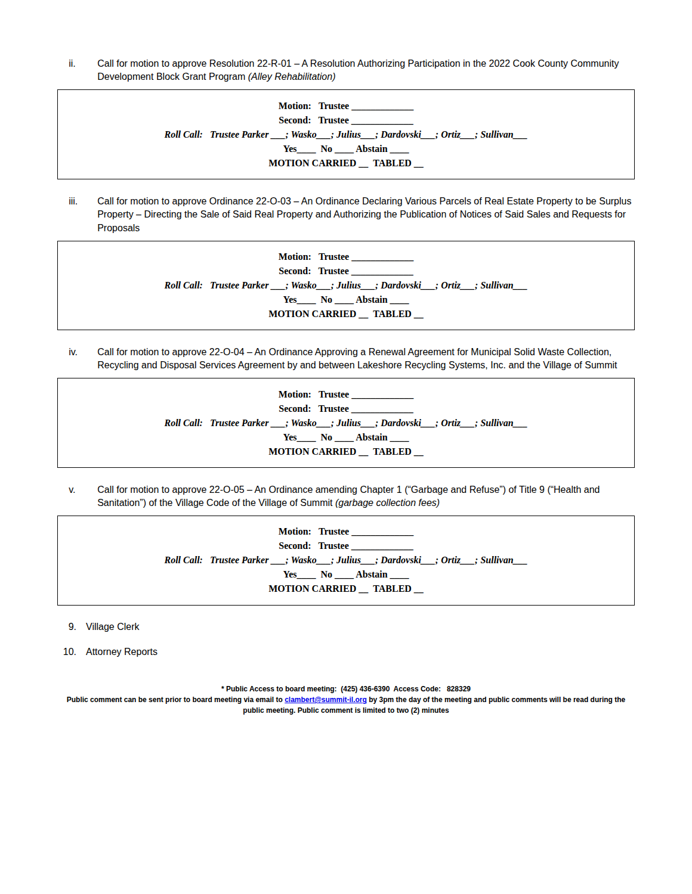ii. Call for motion to approve Resolution 22-R-01 – A Resolution Authorizing Participation in the 2022 Cook County Community Development Block Grant Program (Alley Rehabilitation)
Motion: Trustee _____________
Second: Trustee _____________
Roll Call: Trustee Parker ___; Wasko___; Julius___; Dardovski___; Ortiz___; Sullivan___
Yes____ No ____ Abstain ____
MOTION CARRIED __ TABLED __
iii. Call for motion to approve Ordinance 22-O-03 – An Ordinance Declaring Various Parcels of Real Estate Property to be Surplus Property – Directing the Sale of Said Real Property and Authorizing the Publication of Notices of Said Sales and Requests for Proposals
Motion: Trustee _____________
Second: Trustee _____________
Roll Call: Trustee Parker ___; Wasko___; Julius___; Dardovski___; Ortiz___; Sullivan___
Yes____ No ____ Abstain ____
MOTION CARRIED __ TABLED __
iv. Call for motion to approve 22-O-04 – An Ordinance Approving a Renewal Agreement for Municipal Solid Waste Collection, Recycling and Disposal Services Agreement by and between Lakeshore Recycling Systems, Inc. and the Village of Summit
Motion: Trustee _____________
Second: Trustee _____________
Roll Call: Trustee Parker ___; Wasko___; Julius___; Dardovski___; Ortiz___; Sullivan___
Yes____ No ____ Abstain ____
MOTION CARRIED __ TABLED __
v. Call for motion to approve 22-O-05 – An Ordinance amending Chapter 1 (“Garbage and Refuse”) of Title 9 (“Health and Sanitation”) of the Village Code of the Village of Summit (garbage collection fees)
Motion: Trustee _____________
Second: Trustee _____________
Roll Call: Trustee Parker ___; Wasko___; Julius___; Dardovski___; Ortiz___; Sullivan___
Yes____ No ____ Abstain ____
MOTION CARRIED __ TABLED __
9. Village Clerk
10. Attorney Reports
* Public Access to board meeting: (425) 436-6390 Access Code: 828329
Public comment can be sent prior to board meeting via email to clambert@summit-il.org by 3pm the day of the meeting and public comments will be read during the public meeting. Public comment is limited to two (2) minutes